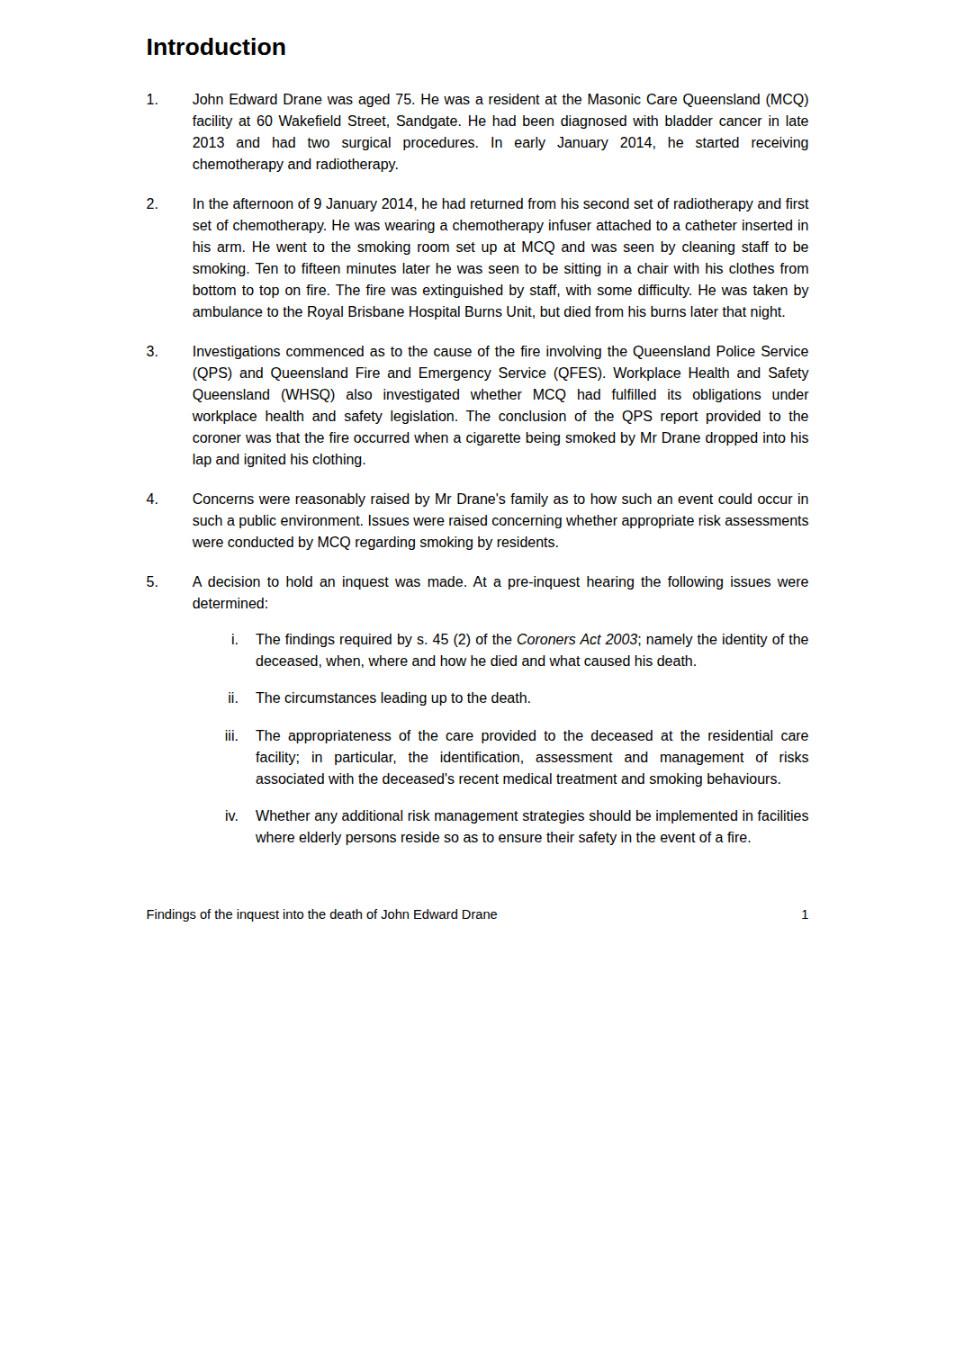Introduction
1. John Edward Drane was aged 75. He was a resident at the Masonic Care Queensland (MCQ) facility at 60 Wakefield Street, Sandgate. He had been diagnosed with bladder cancer in late 2013 and had two surgical procedures. In early January 2014, he started receiving chemotherapy and radiotherapy.
2. In the afternoon of 9 January 2014, he had returned from his second set of radiotherapy and first set of chemotherapy. He was wearing a chemotherapy infuser attached to a catheter inserted in his arm. He went to the smoking room set up at MCQ and was seen by cleaning staff to be smoking. Ten to fifteen minutes later he was seen to be sitting in a chair with his clothes from bottom to top on fire. The fire was extinguished by staff, with some difficulty. He was taken by ambulance to the Royal Brisbane Hospital Burns Unit, but died from his burns later that night.
3. Investigations commenced as to the cause of the fire involving the Queensland Police Service (QPS) and Queensland Fire and Emergency Service (QFES). Workplace Health and Safety Queensland (WHSQ) also investigated whether MCQ had fulfilled its obligations under workplace health and safety legislation. The conclusion of the QPS report provided to the coroner was that the fire occurred when a cigarette being smoked by Mr Drane dropped into his lap and ignited his clothing.
4. Concerns were reasonably raised by Mr Drane's family as to how such an event could occur in such a public environment. Issues were raised concerning whether appropriate risk assessments were conducted by MCQ regarding smoking by residents.
5. A decision to hold an inquest was made. At a pre-inquest hearing the following issues were determined:
i. The findings required by s. 45 (2) of the Coroners Act 2003; namely the identity of the deceased, when, where and how he died and what caused his death.
ii. The circumstances leading up to the death.
iii. The appropriateness of the care provided to the deceased at the residential care facility; in particular, the identification, assessment and management of risks associated with the deceased's recent medical treatment and smoking behaviours.
iv. Whether any additional risk management strategies should be implemented in facilities where elderly persons reside so as to ensure their safety in the event of a fire.
Findings of the inquest into the death of John Edward Drane 1